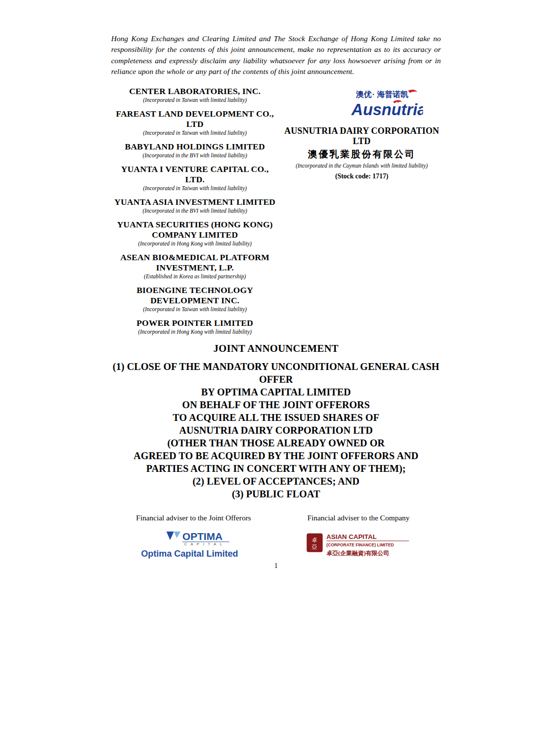Hong Kong Exchanges and Clearing Limited and The Stock Exchange of Hong Kong Limited take no responsibility for the contents of this joint announcement, make no representation as to its accuracy or completeness and expressly disclaim any liability whatsoever for any loss howsoever arising from or in reliance upon the whole or any part of the contents of this joint announcement.
CENTER LABORATORIES, INC.
(Incorporated in Taiwan with limited liability)
FAREAST LAND DEVELOPMENT CO., LTD
(Incorporated in Taiwan with limited liability)
BABYLAND HOLDINGS LIMITED
(Incorporated in the BVI with limited liability)
YUANTA I VENTURE CAPITAL CO., LTD.
(Incorporated in Taiwan with limited liability)
YUANTA ASIA INVESTMENT LIMITED
(Incorporated in the BVI with limited liability)
YUANTA SECURITIES (HONG KONG)
COMPANY LIMITED
(Incorporated in Hong Kong with limited liability)
ASEAN BIO&MEDICAL PLATFORM
INVESTMENT, L.P.
(Established in Korea as limited partnership)
BIOENGINE TECHNOLOGY
DEVELOPMENT INC.
(Incorporated in Taiwan with limited liability)
POWER POINTER LIMITED
(Incorporated in Hong Kong with limited liability)
澳优 · 海普诺凯 Ausnutria
AUSNUTRIA DAIRY CORPORATION LTD
澳優乳業股份有限公司
(Incorporated in the Cayman Islands with limited liability)
(Stock code: 1717)
JOINT ANNOUNCEMENT
(1) CLOSE OF THE MANDATORY UNCONDITIONAL GENERAL CASH OFFER
BY OPTIMA CAPITAL LIMITED
ON BEHALF OF THE JOINT OFFERORS
TO ACQUIRE ALL THE ISSUED SHARES OF
AUSNUTRIA DAIRY CORPORATION LTD
(OTHER THAN THOSE ALREADY OWNED OR
AGREED TO BE ACQUIRED BY THE JOINT OFFERORS AND
PARTIES ACTING IN CONCERT WITH ANY OF THEM);
(2) LEVEL OF ACCEPTANCES; AND
(3) PUBLIC FLOAT
Financial adviser to the Joint Offerors
OPTIMA C A P I T A L Optima Capital Limited
Financial adviser to the Company
卓 亞 ASIAN CAPITAL (CORPORATE FINANCE) LIMITED 卓亞(企業融資)有限公司
1